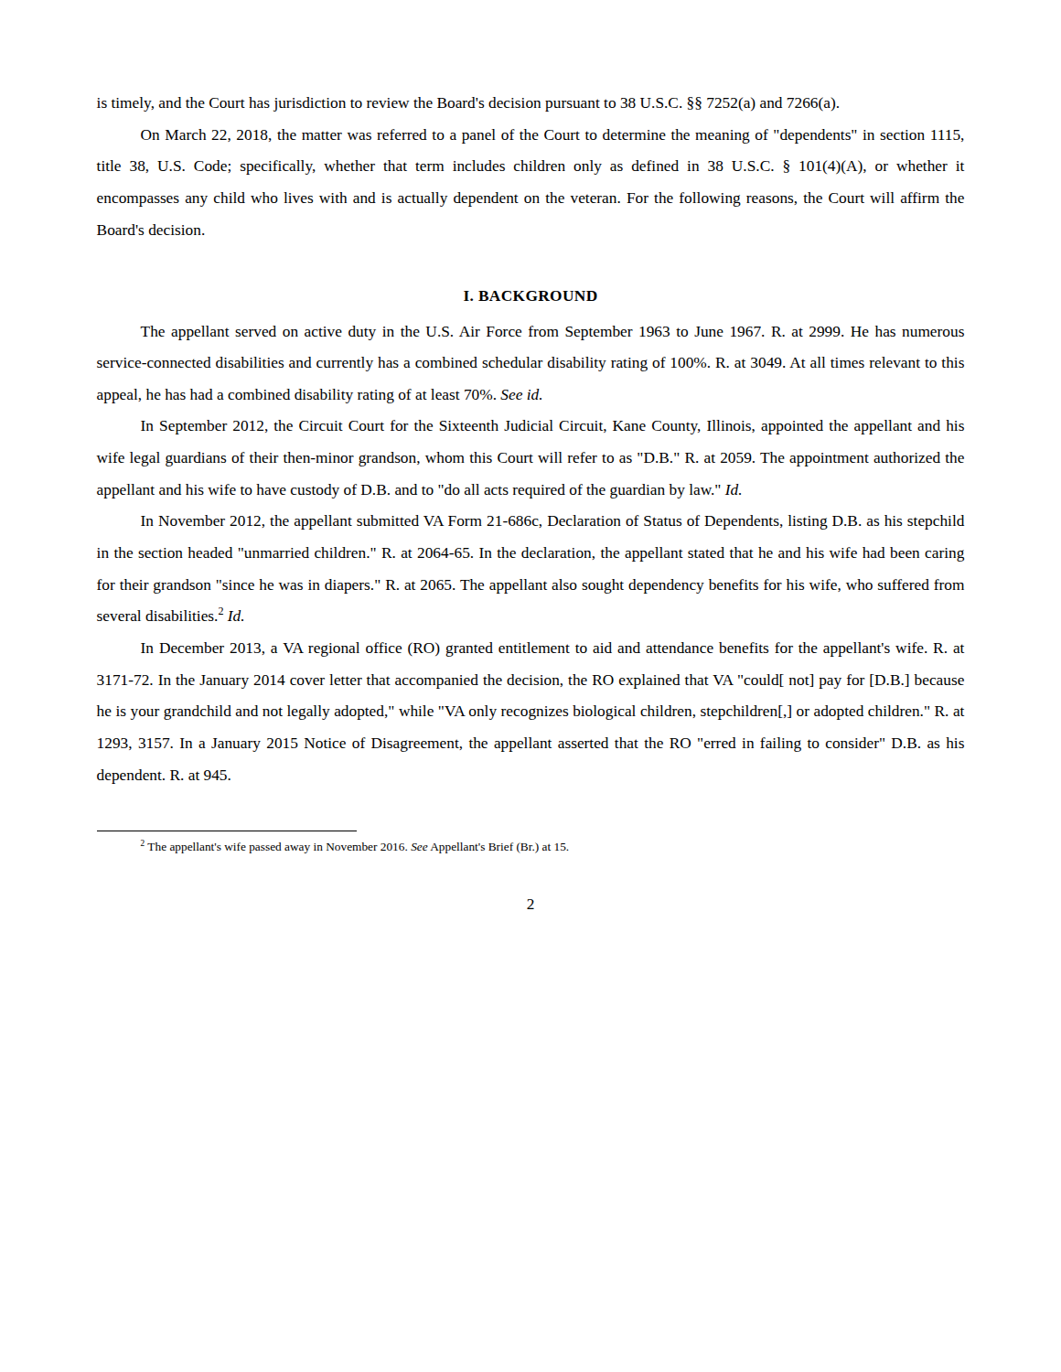is timely, and the Court has jurisdiction to review the Board's decision pursuant to 38 U.S.C. §§ 7252(a) and 7266(a).
On March 22, 2018, the matter was referred to a panel of the Court to determine the meaning of "dependents" in section 1115, title 38, U.S. Code; specifically, whether that term includes children only as defined in 38 U.S.C. § 101(4)(A), or whether it encompasses any child who lives with and is actually dependent on the veteran. For the following reasons, the Court will affirm the Board's decision.
I. BACKGROUND
The appellant served on active duty in the U.S. Air Force from September 1963 to June 1967. R. at 2999. He has numerous service-connected disabilities and currently has a combined schedular disability rating of 100%. R. at 3049. At all times relevant to this appeal, he has had a combined disability rating of at least 70%. See id.
In September 2012, the Circuit Court for the Sixteenth Judicial Circuit, Kane County, Illinois, appointed the appellant and his wife legal guardians of their then-minor grandson, whom this Court will refer to as "D.B." R. at 2059. The appointment authorized the appellant and his wife to have custody of D.B. and to "do all acts required of the guardian by law." Id.
In November 2012, the appellant submitted VA Form 21-686c, Declaration of Status of Dependents, listing D.B. as his stepchild in the section headed "unmarried children." R. at 2064-65. In the declaration, the appellant stated that he and his wife had been caring for their grandson "since he was in diapers." R. at 2065. The appellant also sought dependency benefits for his wife, who suffered from several disabilities.2 Id.
In December 2013, a VA regional office (RO) granted entitlement to aid and attendance benefits for the appellant's wife. R. at 3171-72. In the January 2014 cover letter that accompanied the decision, the RO explained that VA "could[ not] pay for [D.B.] because he is your grandchild and not legally adopted," while "VA only recognizes biological children, stepchildren[,] or adopted children." R. at 1293, 3157. In a January 2015 Notice of Disagreement, the appellant asserted that the RO "erred in failing to consider" D.B. as his dependent. R. at 945.
2 The appellant's wife passed away in November 2016. See Appellant's Brief (Br.) at 15.
2